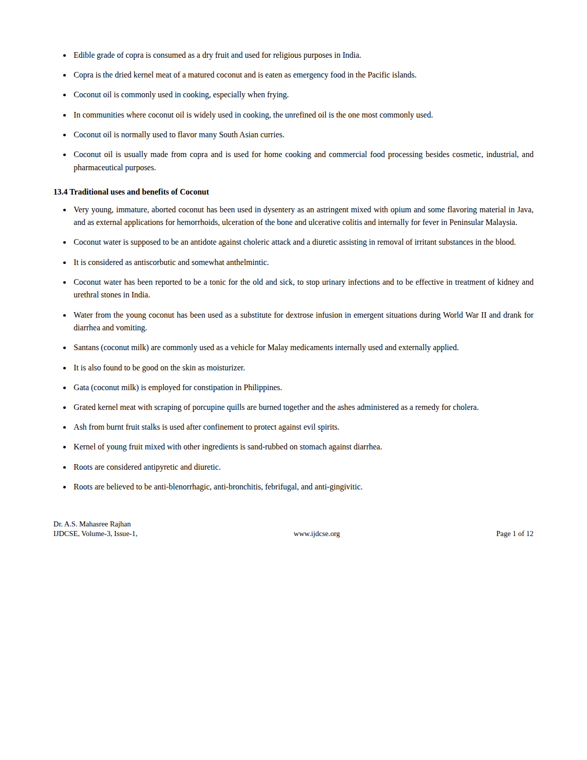Edible grade of copra is consumed as a dry fruit and used for religious purposes in India.
Copra is the dried kernel meat of a matured coconut and is eaten as emergency food in the Pacific islands.
Coconut oil is commonly used in cooking, especially when frying.
In communities where coconut oil is widely used in cooking, the unrefined oil is the one most commonly used.
Coconut oil is normally used to flavor many South Asian curries.
Coconut oil is usually made from copra and is used for home cooking and commercial food processing besides cosmetic, industrial, and pharmaceutical purposes.
13.4 Traditional uses and benefits of Coconut
Very young, immature, aborted coconut has been used in dysentery as an astringent mixed with opium and some flavoring material in Java, and as external applications for hemorrhoids, ulceration of the bone and ulcerative colitis and internally for fever in Peninsular Malaysia.
Coconut water is supposed to be an antidote against choleric attack and a diuretic assisting in removal of irritant substances in the blood.
It is considered as antiscorbutic and somewhat anthelmintic.
Coconut water has been reported to be a tonic for the old and sick, to stop urinary infections and to be effective in treatment of kidney and urethral stones in India.
Water from the young coconut has been used as a substitute for dextrose infusion in emergent situations during World War II and drank for diarrhea and vomiting.
Santans (coconut milk) are commonly used as a vehicle for Malay medicaments internally used and externally applied.
It is also found to be good on the skin as moisturizer.
Gata (coconut milk) is employed for constipation in Philippines.
Grated kernel meat with scraping of porcupine quills are burned together and the ashes administered as a remedy for cholera.
Ash from burnt fruit stalks is used after confinement to protect against evil spirits.
Kernel of young fruit mixed with other ingredients is sand-rubbed on stomach against diarrhea.
Roots are considered antipyretic and diuretic.
Roots are believed to be anti-blenorrhagic, anti-bronchitis, febrifugal, and anti-gingivitic.
Dr. A.S. Mahasree Rajhan
IJDCSE, Volume-3, Issue-1, www.ijdcse.org Page 1 of 12